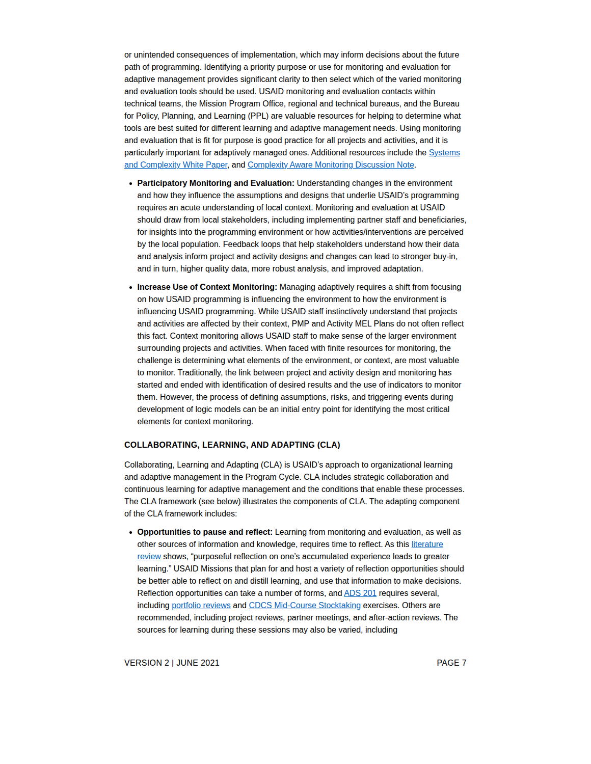or unintended consequences of implementation, which may inform decisions about the future path of programming. Identifying a priority purpose or use for monitoring and evaluation for adaptive management provides significant clarity to then select which of the varied monitoring and evaluation tools should be used. USAID monitoring and evaluation contacts within technical teams, the Mission Program Office, regional and technical bureaus, and the Bureau for Policy, Planning, and Learning (PPL) are valuable resources for helping to determine what tools are best suited for different learning and adaptive management needs. Using monitoring and evaluation that is fit for purpose is good practice for all projects and activities, and it is particularly important for adaptively managed ones. Additional resources include the Systems and Complexity White Paper, and Complexity Aware Monitoring Discussion Note.
Participatory Monitoring and Evaluation: Understanding changes in the environment and how they influence the assumptions and designs that underlie USAID’s programming requires an acute understanding of local context. Monitoring and evaluation at USAID should draw from local stakeholders, including implementing partner staff and beneficiaries, for insights into the programming environment or how activities/interventions are perceived by the local population. Feedback loops that help stakeholders understand how their data and analysis inform project and activity designs and changes can lead to stronger buy-in, and in turn, higher quality data, more robust analysis, and improved adaptation.
Increase Use of Context Monitoring: Managing adaptively requires a shift from focusing on how USAID programming is influencing the environment to how the environment is influencing USAID programming. While USAID staff instinctively understand that projects and activities are affected by their context, PMP and Activity MEL Plans do not often reflect this fact. Context monitoring allows USAID staff to make sense of the larger environment surrounding projects and activities. When faced with finite resources for monitoring, the challenge is determining what elements of the environment, or context, are most valuable to monitor. Traditionally, the link between project and activity design and monitoring has started and ended with identification of desired results and the use of indicators to monitor them. However, the process of defining assumptions, risks, and triggering events during development of logic models can be an initial entry point for identifying the most critical elements for context monitoring.
COLLABORATING, LEARNING, AND ADAPTING (CLA)
Collaborating, Learning and Adapting (CLA) is USAID’s approach to organizational learning and adaptive management in the Program Cycle. CLA includes strategic collaboration and continuous learning for adaptive management and the conditions that enable these processes. The CLA framework (see below) illustrates the components of CLA. The adapting component of the CLA framework includes:
Opportunities to pause and reflect: Learning from monitoring and evaluation, as well as other sources of information and knowledge, requires time to reflect. As this literature review shows, “purposeful reflection on one’s accumulated experience leads to greater learning.” USAID Missions that plan for and host a variety of reflection opportunities should be better able to reflect on and distill learning, and use that information to make decisions. Reflection opportunities can take a number of forms, and ADS 201 requires several, including portfolio reviews and CDCS Mid-Course Stocktaking exercises. Others are recommended, including project reviews, partner meetings, and after-action reviews. The sources for learning during these sessions may also be varied, including
VERSION 2 | JUNE 2021 PAGE 7